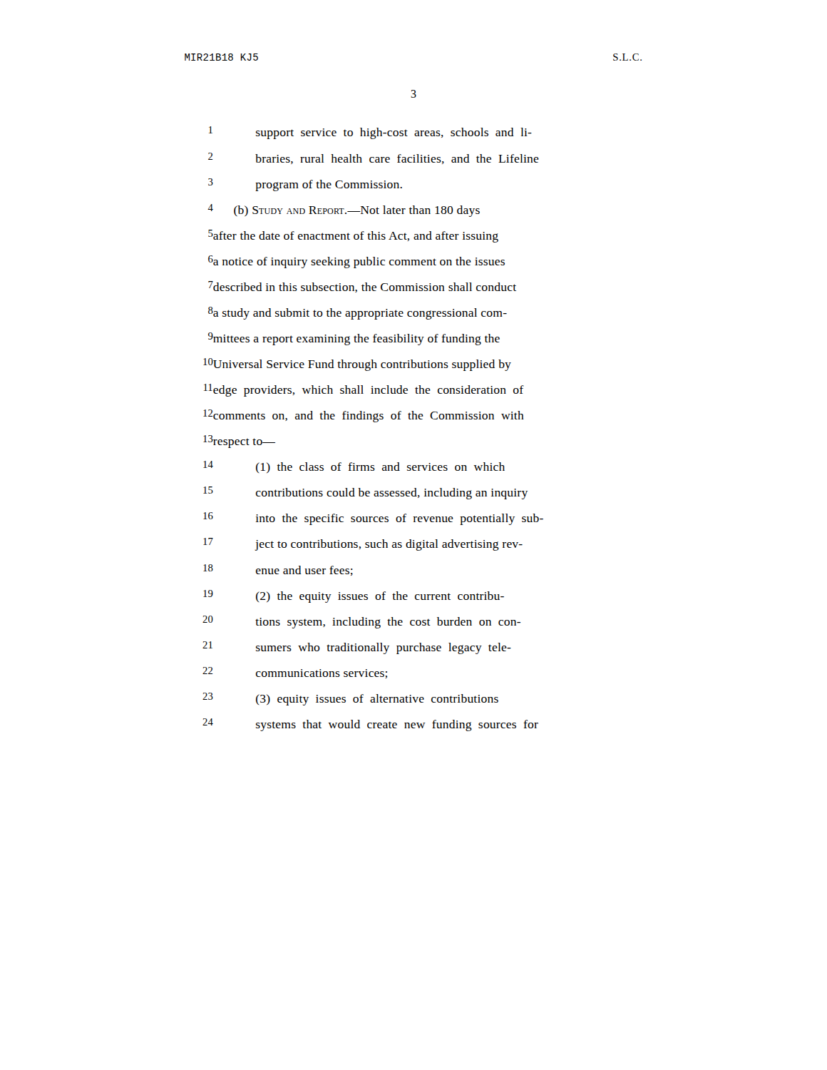MIR21B18 KJ5 S.L.C.
3
| 1 | support service to high-cost areas, schools and li- |
| 2 | braries, rural health care facilities, and the Lifeline |
| 3 | program of the Commission. |
| 4 | (b) Study and Report. —Not later than 180 days |
| 5 | after the date of enactment of this Act, and after issuing |
| 6 | a notice of inquiry seeking public comment on the issues |
| 7 | described in this subsection, the Commission shall conduct |
| 8 | a study and submit to the appropriate congressional com- |
| 9 | mittees a report examining the feasibility of funding the |
| 10 | Universal Service Fund through contributions supplied by |
| 11 | edge providers, which shall include the consideration of |
| 12 | comments on, and the findings of the Commission with |
| 13 | respect to— |
| 14 | (1) the class of firms and services on which |
| 15 | contributions could be assessed, including an inquiry |
| 16 | into the specific sources of revenue potentially sub- |
| 17 | ject to contributions, such as digital advertising rev- |
| 18 | enue and user fees; |
| 19 | (2) the equity issues of the current contribu- |
| 20 | tions system, including the cost burden on con- |
| 21 | sumers who traditionally purchase legacy tele- |
| 22 | communications services; |
| 23 | (3) equity issues of alternative contributions |
| 24 | systems that would create new funding sources for |